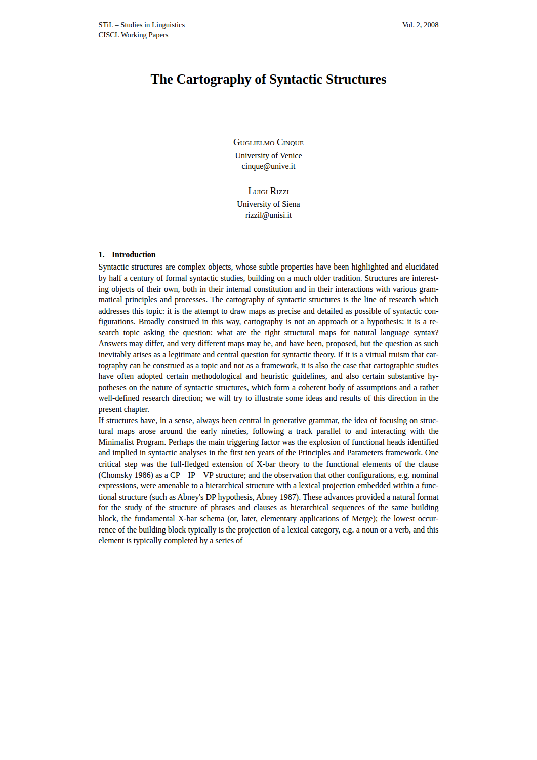STiL – Studies in Linguistics
CISCL Working Papers
Vol. 2, 2008
The Cartography of Syntactic Structures
Guglielmo Cinque
University of Venice
cinque@unive.it
Luigi Rizzi
University of Siena
rizzil@unisi.it
1. Introduction
Syntactic structures are complex objects, whose subtle properties have been highlighted and elucidated by half a century of formal syntactic studies, building on a much older tradition. Structures are interesting objects of their own, both in their internal constitution and in their interactions with various grammatical principles and processes. The cartography of syntactic structures is the line of research which addresses this topic: it is the attempt to draw maps as precise and detailed as possible of syntactic configurations. Broadly construed in this way, cartography is not an approach or a hypothesis: it is a research topic asking the question: what are the right structural maps for natural language syntax? Answers may differ, and very different maps may be, and have been, proposed, but the question as such inevitably arises as a legitimate and central question for syntactic theory. If it is a virtual truism that cartography can be construed as a topic and not as a framework, it is also the case that cartographic studies have often adopted certain methodological and heuristic guidelines, and also certain substantive hypotheses on the nature of syntactic structures, which form a coherent body of assumptions and a rather well-defined research direction; we will try to illustrate some ideas and results of this direction in the present chapter.
If structures have, in a sense, always been central in generative grammar, the idea of focusing on structural maps arose around the early nineties, following a track parallel to and interacting with the Minimalist Program. Perhaps the main triggering factor was the explosion of functional heads identified and implied in syntactic analyses in the first ten years of the Principles and Parameters framework. One critical step was the full-fledged extension of X-bar theory to the functional elements of the clause (Chomsky 1986) as a CP – IP – VP structure; and the observation that other configurations, e.g. nominal expressions, were amenable to a hierarchical structure with a lexical projection embedded within a functional structure (such as Abney's DP hypothesis, Abney 1987). These advances provided a natural format for the study of the structure of phrases and clauses as hierarchical sequences of the same building block, the fundamental X-bar schema (or, later, elementary applications of Merge); the lowest occurrence of the building block typically is the projection of a lexical category, e.g. a noun or a verb, and this element is typically completed by a series of